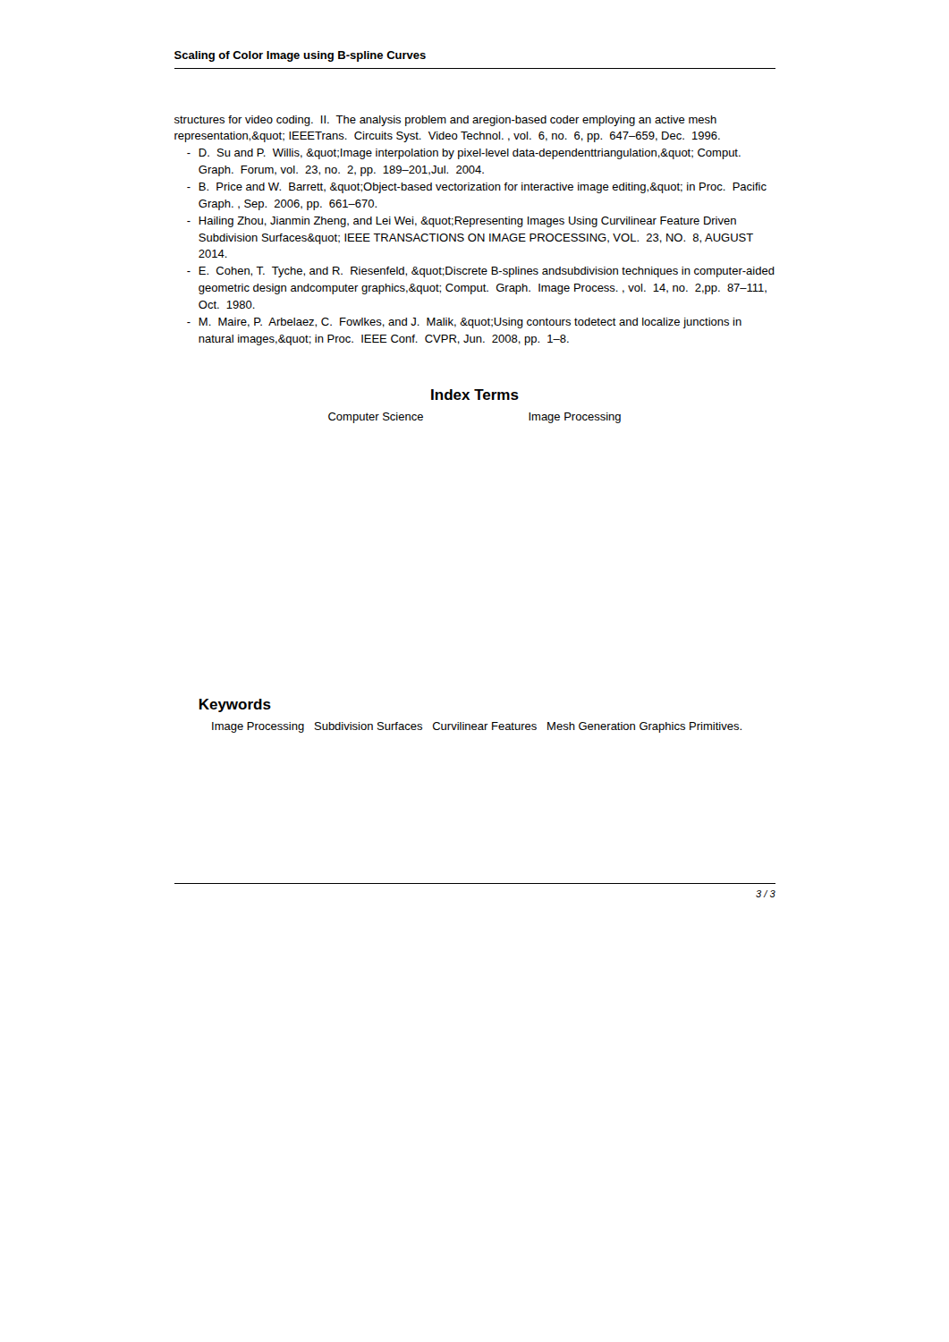Scaling of Color Image using B-spline Curves
structures for video coding. II. The analysis problem and aregion-based coder employing an active mesh representation,&quot; IEEETrans. Circuits Syst. Video Technol. , vol. 6, no. 6, pp. 647–659, Dec. 1996.
D. Su and P. Willis, &quot;Image interpolation by pixel-level data-dependenttriangulation,&quot; Comput. Graph. Forum, vol. 23, no. 2, pp. 189–201,Jul. 2004.
B. Price and W. Barrett, &quot;Object-based vectorization for interactive image editing,&quot; in Proc. Pacific Graph. , Sep. 2006, pp. 661–670.
Hailing Zhou, Jianmin Zheng, and Lei Wei, &quot;Representing Images Using Curvilinear Feature Driven Subdivision Surfaces&quot; IEEE TRANSACTIONS ON IMAGE PROCESSING, VOL. 23, NO. 8, AUGUST 2014.
E. Cohen, T. Tyche, and R. Riesenfeld, &quot;Discrete B-splines andsubdivision techniques in computer-aided geometric design andcomputer graphics,&quot; Comput. Graph. Image Process. , vol. 14, no. 2,pp. 87–111, Oct. 1980.
M. Maire, P. Arbelaez, C. Fowlkes, and J. Malik, &quot;Using contours todetect and localize junctions in natural images,&quot; in Proc. IEEE Conf. CVPR, Jun. 2008, pp. 1–8.
Index Terms
Computer Science Image Processing
Keywords
Image Processing Subdivision Surfaces Curvilinear Features Mesh Generation Graphics Primitives.
3 / 3